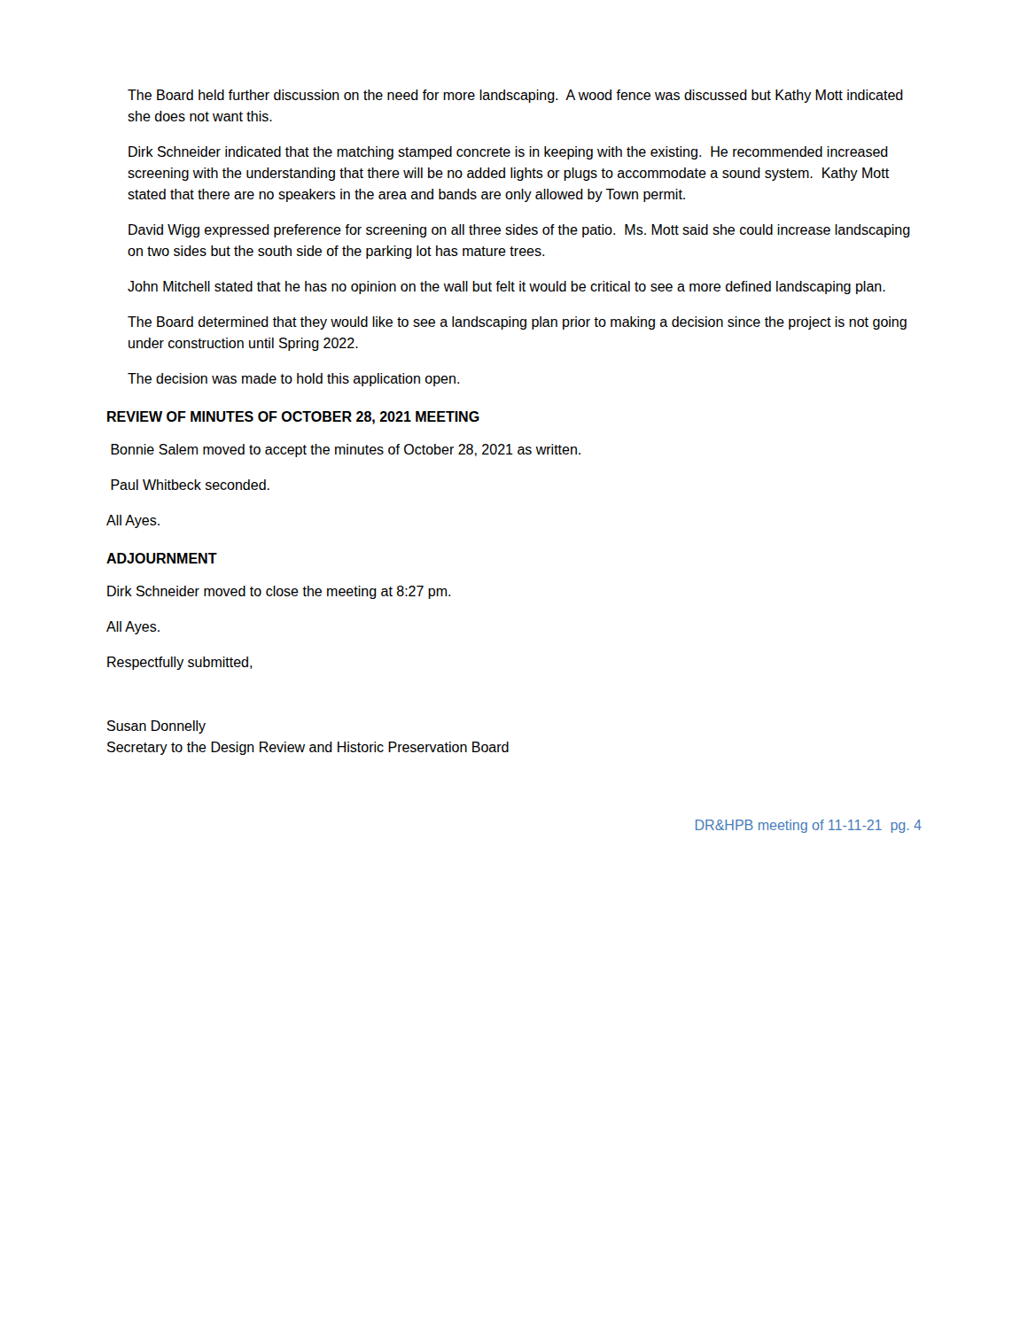The Board held further discussion on the need for more landscaping. A wood fence was discussed but Kathy Mott indicated she does not want this.
Dirk Schneider indicated that the matching stamped concrete is in keeping with the existing. He recommended increased screening with the understanding that there will be no added lights or plugs to accommodate a sound system. Kathy Mott stated that there are no speakers in the area and bands are only allowed by Town permit.
David Wigg expressed preference for screening on all three sides of the patio. Ms. Mott said she could increase landscaping on two sides but the south side of the parking lot has mature trees.
John Mitchell stated that he has no opinion on the wall but felt it would be critical to see a more defined landscaping plan.
The Board determined that they would like to see a landscaping plan prior to making a decision since the project is not going under construction until Spring 2022.
The decision was made to hold this application open.
REVIEW OF MINUTES OF OCTOBER 28, 2021 MEETING
Bonnie Salem moved to accept the minutes of October 28, 2021 as written.
Paul Whitbeck seconded.
All Ayes.
ADJOURNMENT
Dirk Schneider moved to close the meeting at 8:27 pm.
All Ayes.
Respectfully submitted,
Susan Donnelly
Secretary to the Design Review and Historic Preservation Board
DR&HPB meeting of 11-11-21 pg. 4